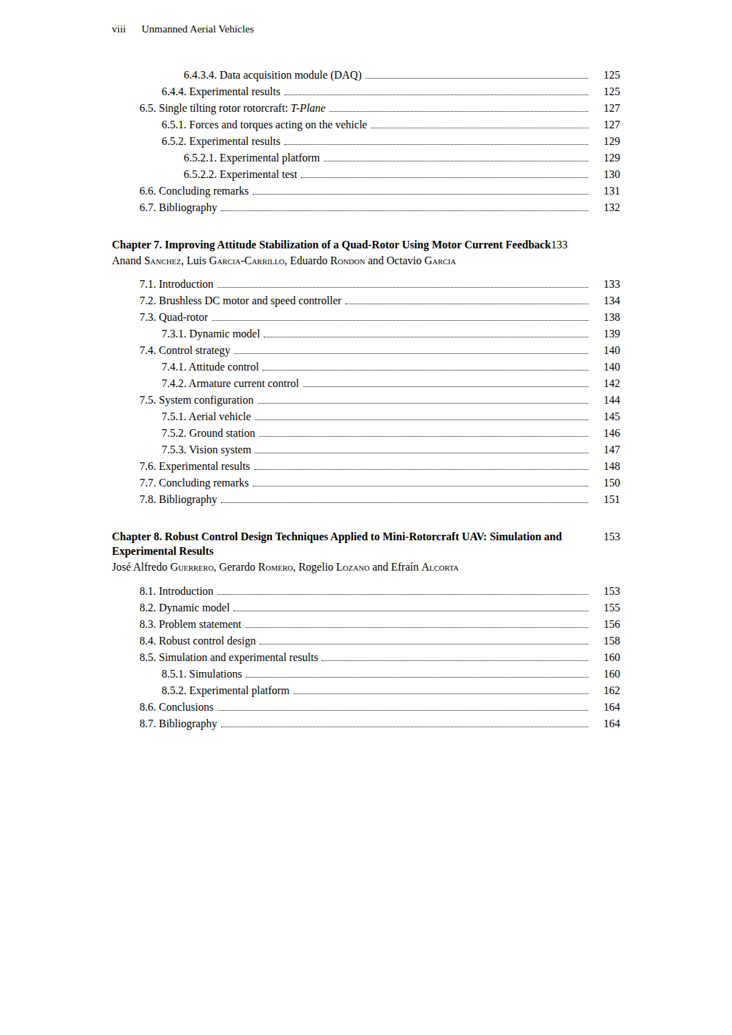viii Unmanned Aerial Vehicles
6.4.3.4. Data acquisition module (DAQ) 125
6.4.4. Experimental results 125
6.5. Single tilting rotor rotorcraft: T-Plane 127
6.5.1. Forces and torques acting on the vehicle 127
6.5.2. Experimental results 129
6.5.2.1. Experimental platform 129
6.5.2.2. Experimental test 130
6.6. Concluding remarks 131
6.7. Bibliography 132
Chapter 7. Improving Attitude Stabilization of a Quad-Rotor Using Motor Current Feedback 133
Anand Sanchez, Luis Garcia-Carrillo, Eduardo Rondon and Octavio Garcia
7.1. Introduction 133
7.2. Brushless DC motor and speed controller 134
7.3. Quad-rotor 138
7.3.1. Dynamic model 139
7.4. Control strategy 140
7.4.1. Attitude control 140
7.4.2. Armature current control 142
7.5. System configuration 144
7.5.1. Aerial vehicle 145
7.5.2. Ground station 146
7.5.3. Vision system 147
7.6. Experimental results 148
7.7. Concluding remarks 150
7.8. Bibliography 151
Chapter 8. Robust Control Design Techniques Applied to Mini-Rotorcraft UAV: Simulation and Experimental Results 153
José Alfredo Guerrero, Gerardo Romero, Rogelio Lozano and Efraín Alcorta
8.1. Introduction 153
8.2. Dynamic model 155
8.3. Problem statement 156
8.4. Robust control design 158
8.5. Simulation and experimental results 160
8.5.1. Simulations 160
8.5.2. Experimental platform 162
8.6. Conclusions 164
8.7. Bibliography 164